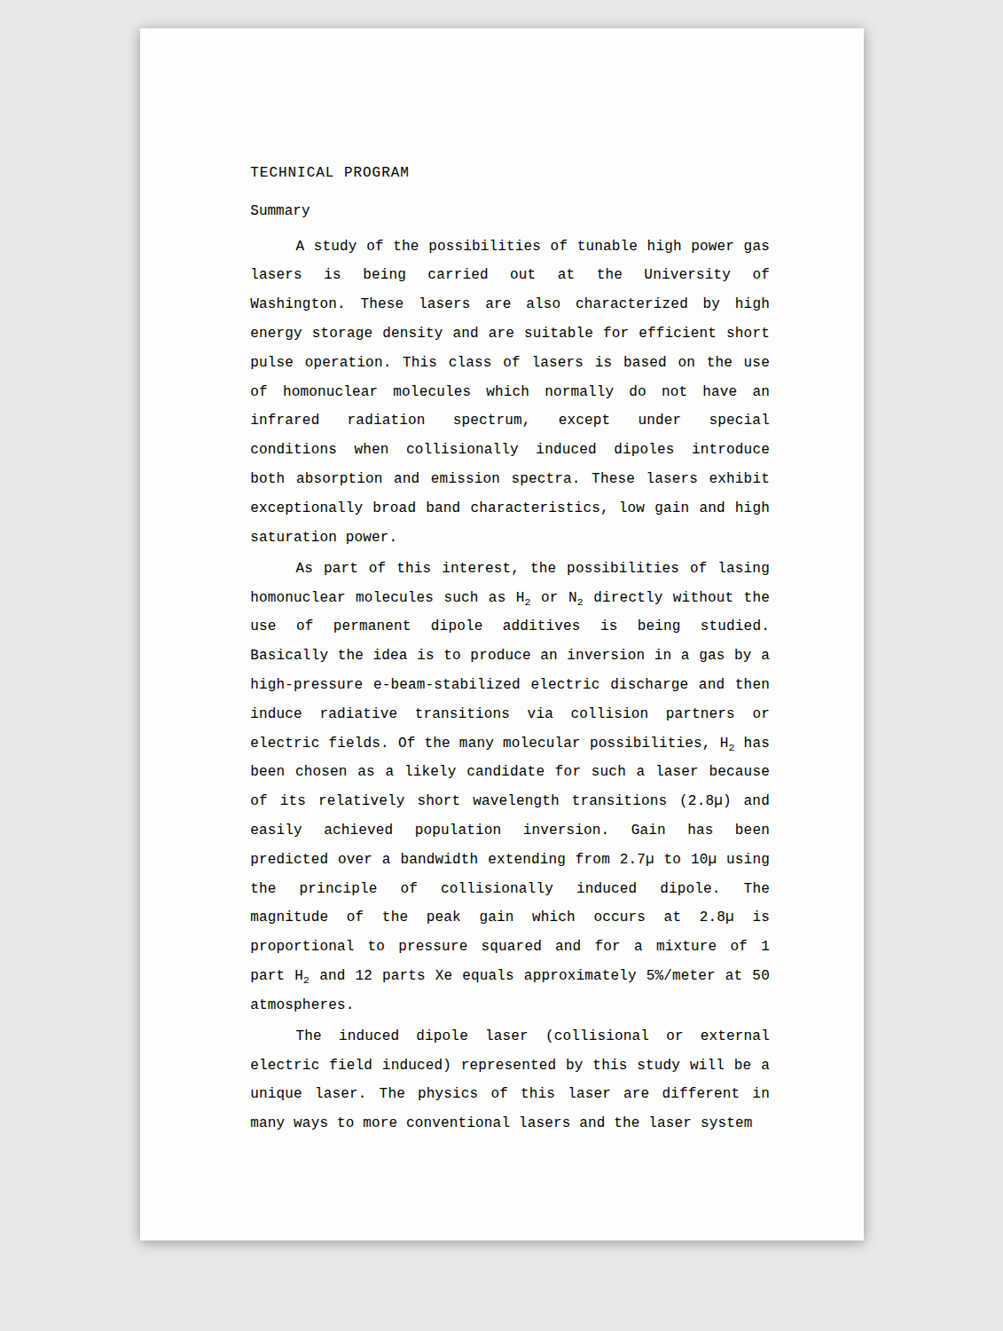Technical Program
Summary
A study of the possibilities of tunable high power gas lasers is being carried out at the University of Washington. These lasers are also characterized by high energy storage density and are suitable for efficient short pulse operation. This class of lasers is based on the use of homonuclear molecules which normally do not have an infrared radiation spectrum, except under special conditions when collisionally induced dipoles introduce both absorption and emission spectra. These lasers exhibit exceptionally broad band characteristics, low gain and high saturation power.
As part of this interest, the possibilities of lasing homonuclear molecules such as H2 or N2 directly without the use of permanent dipole additives is being studied. Basically the idea is to produce an inversion in a gas by a high-pressure e-beam-stabilized electric discharge and then induce radiative transitions via collision partners or electric fields. Of the many molecular possibilities, H2 has been chosen as a likely candidate for such a laser because of its relatively short wavelength transitions (2.8µ) and easily achieved population inversion. Gain has been predicted over a bandwidth extending from 2.7µ to 10µ using the principle of collisionally induced dipole. The magnitude of the peak gain which occurs at 2.8µ is proportional to pressure squared and for a mixture of 1 part H2 and 12 parts Xe equals approximately 5%/meter at 50 atmospheres.
The induced dipole laser (collisional or external electric field induced) represented by this study will be a unique laser. The physics of this laser are different in many ways to more conventional lasers and the laser system